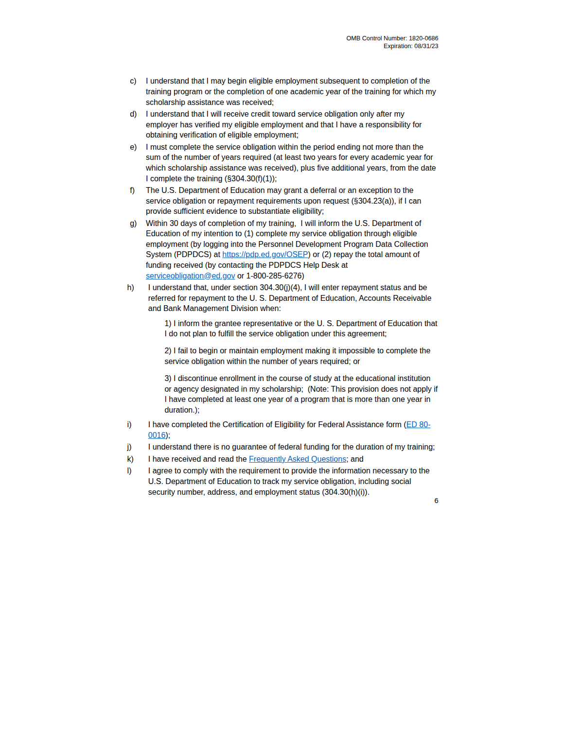OMB Control Number: 1820-0686
Expiration: 08/31/23
c) I understand that I may begin eligible employment subsequent to completion of the training program or the completion of one academic year of the training for which my scholarship assistance was received;
d) I understand that I will receive credit toward service obligation only after my employer has verified my eligible employment and that I have a responsibility for obtaining verification of eligible employment;
e) I must complete the service obligation within the period ending not more than the sum of the number of years required (at least two years for every academic year for which scholarship assistance was received), plus five additional years, from the date I complete the training (§304.30(f)(1));
f) The U.S. Department of Education may grant a deferral or an exception to the service obligation or repayment requirements upon request (§304.23(a)), if I can provide sufficient evidence to substantiate eligibility;
g) Within 30 days of completion of my training, I will inform the U.S. Department of Education of my intention to (1) complete my service obligation through eligible employment (by logging into the Personnel Development Program Data Collection System (PDPDCS) at https://pdp.ed.gov/OSEP) or (2) repay the total amount of funding received (by contacting the PDPDCS Help Desk at serviceobligation@ed.gov or 1-800-285-6276)
h) I understand that, under section 304.30(j)(4), I will enter repayment status and be referred for repayment to the U. S. Department of Education, Accounts Receivable and Bank Management Division when:
1) I inform the grantee representative or the U. S. Department of Education that I do not plan to fulfill the service obligation under this agreement;
2) I fail to begin or maintain employment making it impossible to complete the service obligation within the number of years required; or
3) I discontinue enrollment in the course of study at the educational institution or agency designated in my scholarship; (Note: This provision does not apply if I have completed at least one year of a program that is more than one year in duration.);
i) I have completed the Certification of Eligibility for Federal Assistance form (ED 80-0016);
j) I understand there is no guarantee of federal funding for the duration of my training;
k) I have received and read the Frequently Asked Questions; and
l) I agree to comply with the requirement to provide the information necessary to the U.S. Department of Education to track my service obligation, including social security number, address, and employment status (304.30(h)(i)).
6